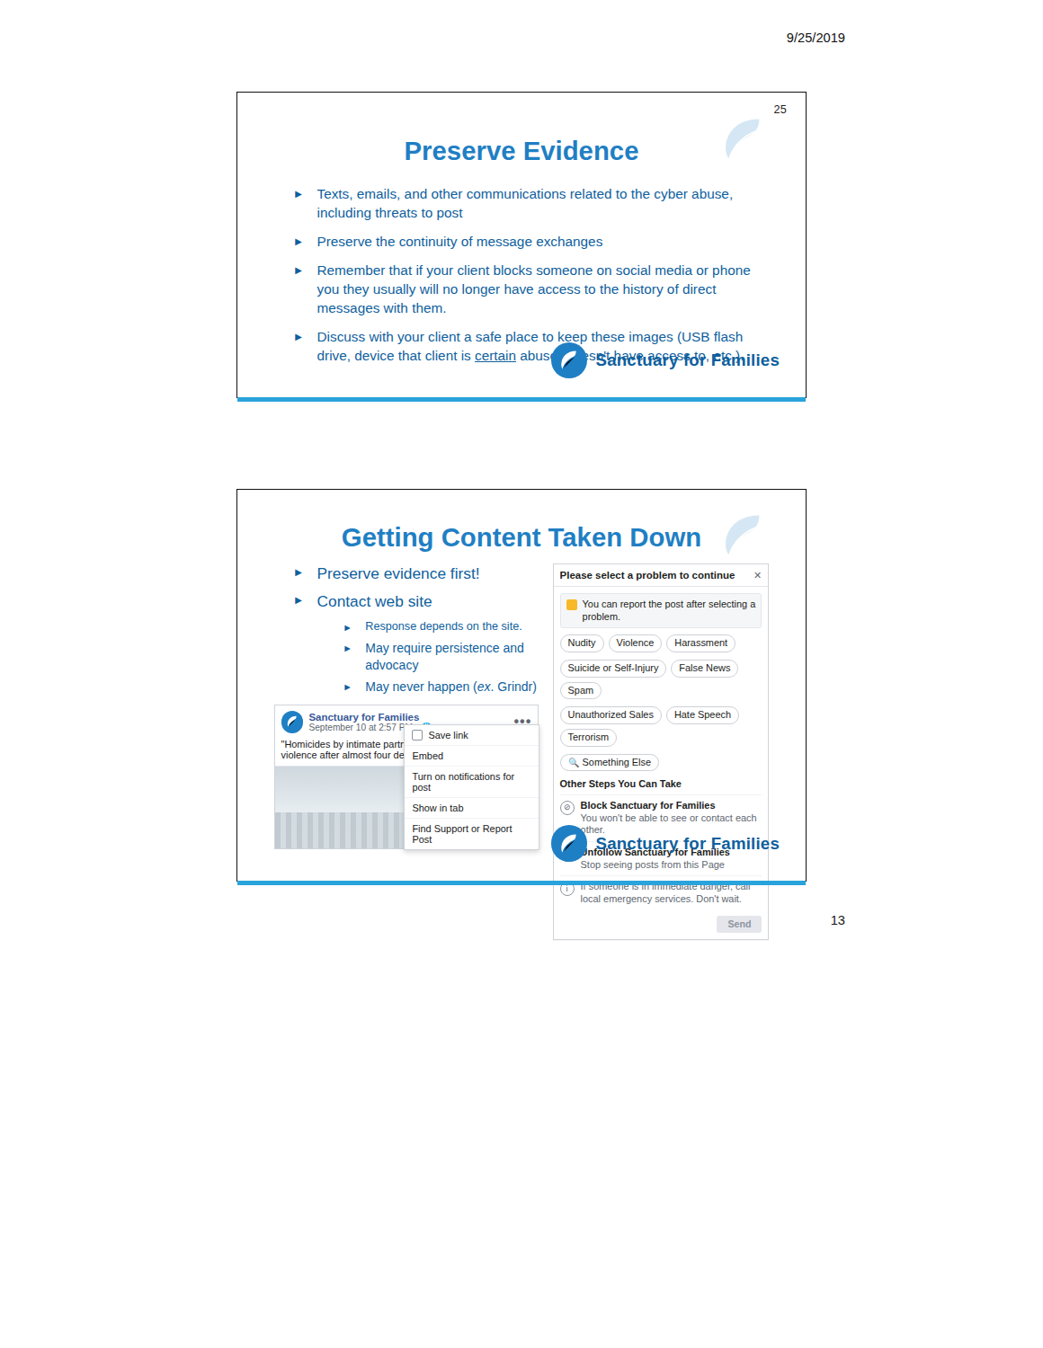9/25/2019
25
Preserve Evidence
Texts, emails, and other communications related to the cyber abuse, including threats to post
Preserve the continuity of message exchanges
Remember that if your client blocks someone on social media or phone you they usually will no longer have access to the history of direct messages with them.
Discuss with your client a safe place to keep these images (USB flash drive, device that client is certain abuser doesn't have access to, etc.).
Sanctuary for Families
Getting Content Taken Down
Preserve evidence first!
Contact web site
Response depends on the site.
May require persistence and advocacy
May never happen (ex. Grindr)
Sanctuary for Families
September 10 at 2:57 PM · 🌐
•••
"Homicides by intimate partners are increasing, r… violence after almost four decades of decline..."
Save link
Embed
Turn on notifications for post
Show in tab
Find Support or Report Post
Please select a problem to continue ✕
You can report the post after selecting a problem.
Nudity Violence Harassment
Suicide or Self-Injury False News Spam
Unauthorized Sales Hate Speech Terrorism
Something Else
Other Steps You Can Take
⊘ Block Sanctuary for Families You won't be able to see or contact each other.
✕ Unfollow Sanctuary for Families Stop seeing posts from this Page
i If someone is in immediate danger, call local emergency services. Don't wait.
Send
Sanctuary for Families
13